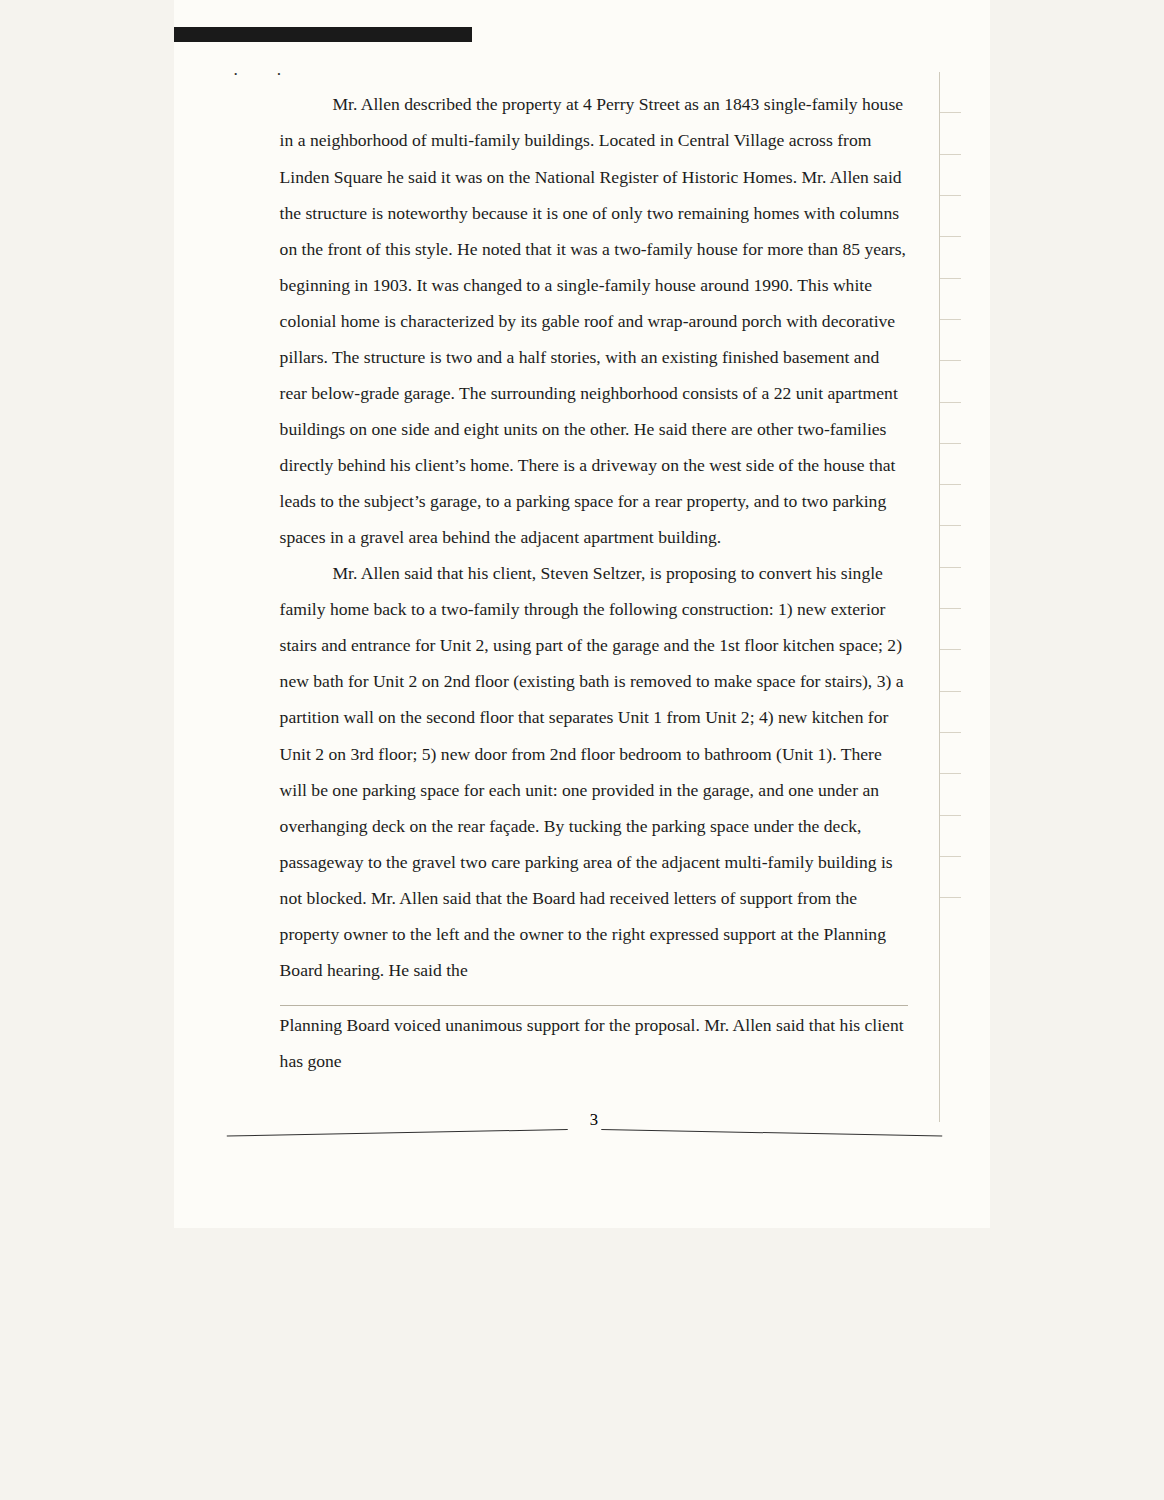. .
Mr. Allen described the property at 4 Perry Street as an 1843 single-family house in a neighborhood of multi-family buildings. Located in Central Village across from Linden Square he said it was on the National Register of Historic Homes. Mr. Allen said the structure is noteworthy because it is one of only two remaining homes with columns on the front of this style. He noted that it was a two-family house for more than 85 years, beginning in 1903. It was changed to a single-family house around 1990. This white colonial home is characterized by its gable roof and wrap-around porch with decorative pillars. The structure is two and a half stories, with an existing finished basement and rear below-grade garage. The surrounding neighborhood consists of a 22 unit apartment buildings on one side and eight units on the other. He said there are other two-families directly behind his client’s home. There is a driveway on the west side of the house that leads to the subject’s garage, to a parking space for a rear property, and to two parking spaces in a gravel area behind the adjacent apartment building.
Mr. Allen said that his client, Steven Seltzer, is proposing to convert his single family home back to a two-family through the following construction: 1) new exterior stairs and entrance for Unit 2, using part of the garage and the 1st floor kitchen space; 2) new bath for Unit 2 on 2nd floor (existing bath is removed to make space for stairs), 3) a partition wall on the second floor that separates Unit 1 from Unit 2; 4) new kitchen for Unit 2 on 3rd floor; 5) new door from 2nd floor bedroom to bathroom (Unit 1). There will be one parking space for each unit: one provided in the garage, and one under an overhanging deck on the rear façade. By tucking the parking space under the deck, passageway to the gravel two care parking area of the adjacent multi-family building is not blocked. Mr. Allen said that the Board had received letters of support from the property owner to the left and the owner to the right expressed support at the Planning Board hearing. He said the
Planning Board voiced unanimous support for the proposal. Mr. Allen said that his client has gone
3